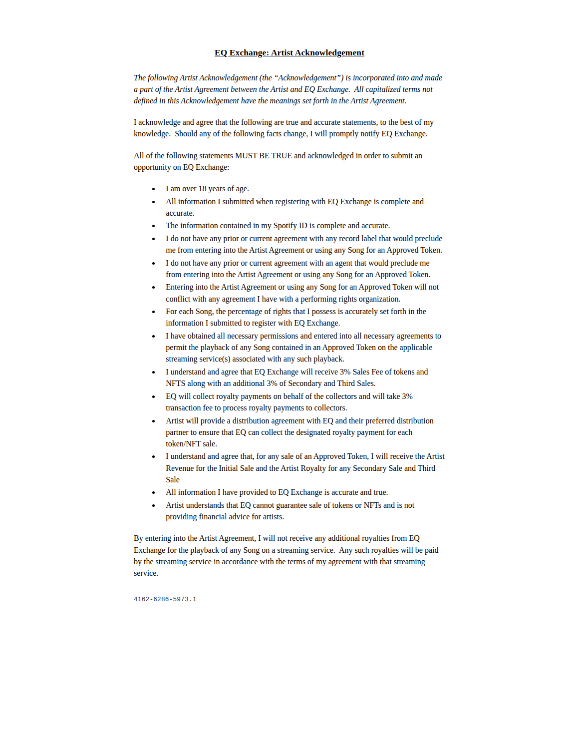EQ Exchange: Artist Acknowledgement
The following Artist Acknowledgement (the “Acknowledgement”) is incorporated into and made a part of the Artist Agreement between the Artist and EQ Exchange. All capitalized terms not defined in this Acknowledgement have the meanings set forth in the Artist Agreement.
I acknowledge and agree that the following are true and accurate statements, to the best of my knowledge. Should any of the following facts change, I will promptly notify EQ Exchange.
All of the following statements MUST BE TRUE and acknowledged in order to submit an opportunity on EQ Exchange:
I am over 18 years of age.
All information I submitted when registering with EQ Exchange is complete and accurate.
The information contained in my Spotify ID is complete and accurate.
I do not have any prior or current agreement with any record label that would preclude me from entering into the Artist Agreement or using any Song for an Approved Token.
I do not have any prior or current agreement with an agent that would preclude me from entering into the Artist Agreement or using any Song for an Approved Token.
Entering into the Artist Agreement or using any Song for an Approved Token will not conflict with any agreement I have with a performing rights organization.
For each Song, the percentage of rights that I possess is accurately set forth in the information I submitted to register with EQ Exchange.
I have obtained all necessary permissions and entered into all necessary agreements to permit the playback of any Song contained in an Approved Token on the applicable streaming service(s) associated with any such playback.
I understand and agree that EQ Exchange will receive 3% Sales Fee of tokens and NFTS along with an additional 3% of Secondary and Third Sales.
EQ will collect royalty payments on behalf of the collectors and will take 3% transaction fee to process royalty payments to collectors.
Artist will provide a distribution agreement with EQ and their preferred distribution partner to ensure that EQ can collect the designated royalty payment for each token/NFT sale.
I understand and agree that, for any sale of an Approved Token, I will receive the Artist Revenue for the Initial Sale and the Artist Royalty for any Secondary Sale and Third Sale
All information I have provided to EQ Exchange is accurate and true.
Artist understands that EQ cannot guarantee sale of tokens or NFTs and is not providing financial advice for artists.
By entering into the Artist Agreement, I will not receive any additional royalties from EQ Exchange for the playback of any Song on a streaming service. Any such royalties will be paid by the streaming service in accordance with the terms of my agreement with that streaming service.
4162-6286-5973.1